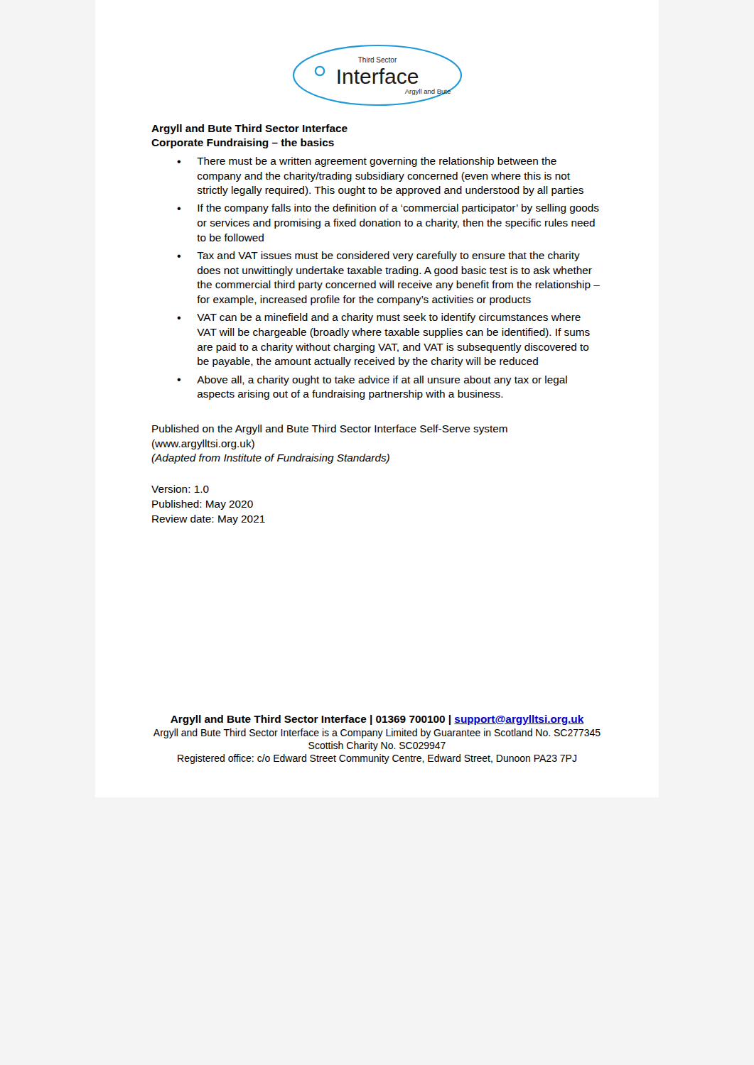Third Sector Interface Argyll and Bute
Argyll and Bute Third Sector Interface
Corporate Fundraising – the basics
There must be a written agreement governing the relationship between the company and the charity/trading subsidiary concerned (even where this is not strictly legally required). This ought to be approved and understood by all parties
If the company falls into the definition of a ‘commercial participator’ by selling goods or services and promising a fixed donation to a charity, then the specific rules need to be followed
Tax and VAT issues must be considered very carefully to ensure that the charity does not unwittingly undertake taxable trading. A good basic test is to ask whether the commercial third party concerned will receive any benefit from the relationship – for example, increased profile for the company’s activities or products
VAT can be a minefield and a charity must seek to identify circumstances where VAT will be chargeable (broadly where taxable supplies can be identified). If sums are paid to a charity without charging VAT, and VAT is subsequently discovered to be payable, the amount actually received by the charity will be reduced
Above all, a charity ought to take advice if at all unsure about any tax or legal aspects arising out of a fundraising partnership with a business.
Published on the Argyll and Bute Third Sector Interface Self-Serve system (www.argylltsi.org.uk)
(Adapted from Institute of Fundraising Standards)
Version: 1.0
Published: May 2020
Review date: May 2021
Argyll and Bute Third Sector Interface | 01369 700100 | support@argylltsi.org.uk
Argyll and Bute Third Sector Interface is a Company Limited by Guarantee in Scotland No. SC277345
Scottish Charity No. SC029947
Registered office: c/o Edward Street Community Centre, Edward Street, Dunoon PA23 7PJ